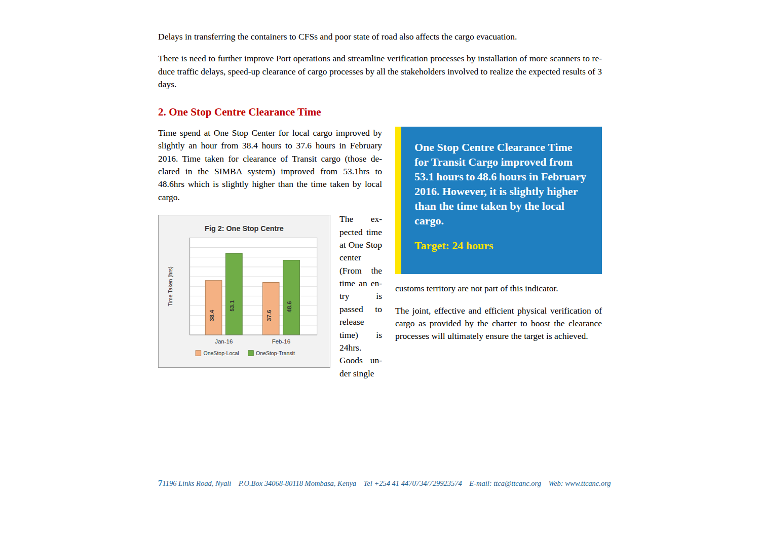Delays in transferring the containers to CFSs and poor state of road also affects the cargo evacuation.
There is need to further improve Port operations and streamline verification processes by installation of more scanners to reduce traffic delays, speed-up clearance of cargo processes by all the stakeholders involved to realize the expected results of 3 days.
2. One Stop Centre Clearance Time
Time spend at One Stop Center for local cargo improved by slightly an hour from 38.4 hours to 37.6 hours in February 2016. Time taken for clearance of Transit cargo (those declared in the SIMBA system) improved from 53.1hrs to 48.6hrs which is slightly higher than the time taken by local cargo.
Fig 2: One Stop Centre Time Taken (hrs) 38.4 53.1 37.6 48.6 Jan-16 Feb-16 OneStop-Local OneStop-Transit
The expected time at One Stop center (From the time an entry is passed to release time) is 24hrs. Goods under single
One Stop Centre Clearance Time for Transit Cargo improved from 53.1 hours to 48.6 hours in February 2016. However, it is slightly higher than the time taken by the local cargo.
Target: 24 hours
customs territory are not part of this indicator.
The joint, effective and efficient physical verification of cargo as provided by the charter to boost the clearance processes will ultimately ensure the target is achieved.
7
1196 Links Road, Nyali P.O.Box 34068-80118 Mombasa, Kenya Tel +254 41 4470734/729923574 E-mail: ttca@ttcanc.org Web: www.ttcanc.org